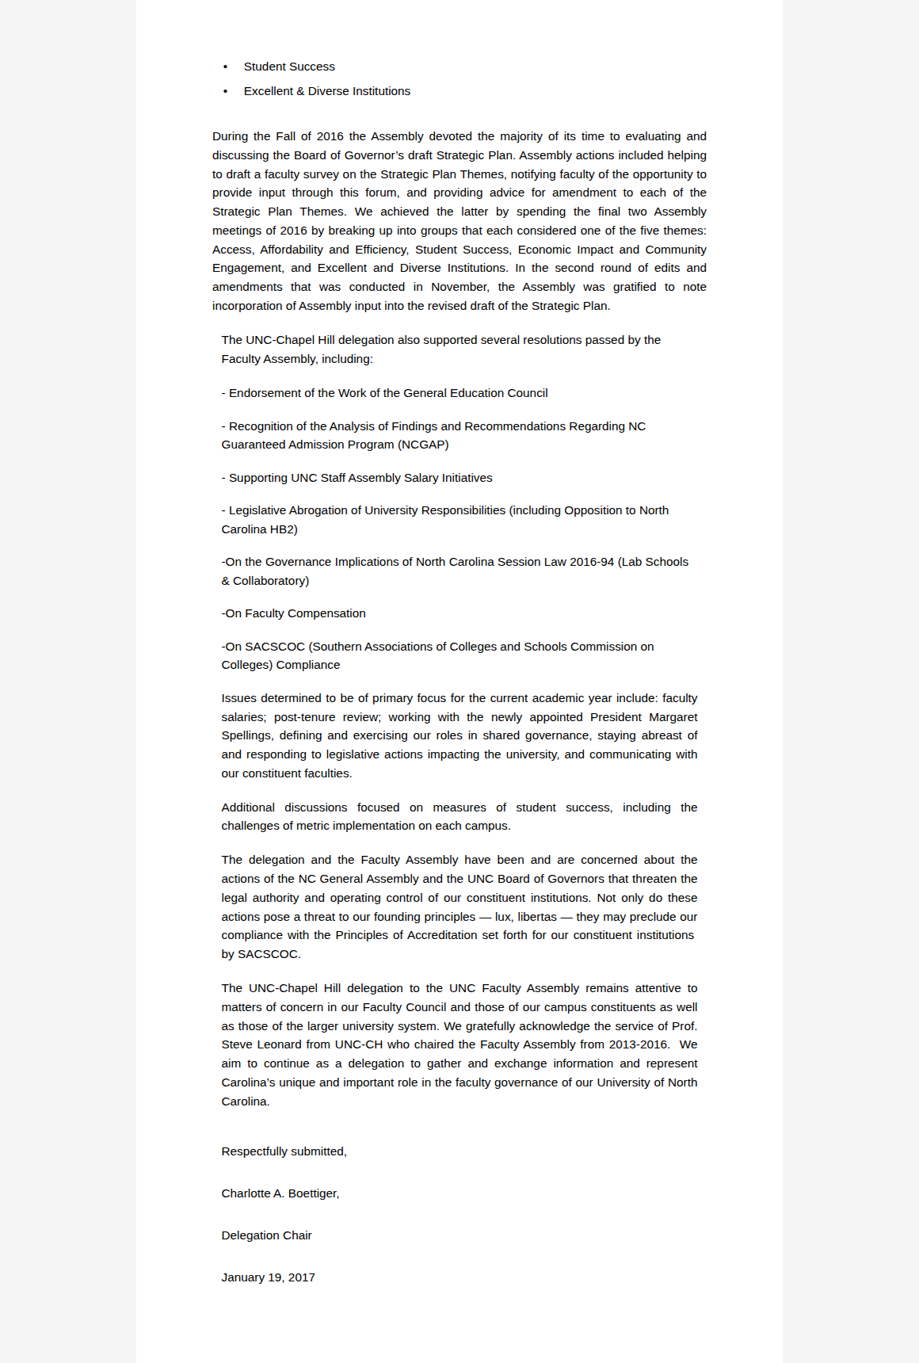Student Success
Excellent & Diverse Institutions
During the Fall of 2016 the Assembly devoted the majority of its time to evaluating and discussing the Board of Governor’s draft Strategic Plan. Assembly actions included helping to draft a faculty survey on the Strategic Plan Themes, notifying faculty of the opportunity to provide input through this forum, and providing advice for amendment to each of the Strategic Plan Themes. We achieved the latter by spending the final two Assembly meetings of 2016 by breaking up into groups that each considered one of the five themes: Access, Affordability and Efficiency, Student Success, Economic Impact and Community Engagement, and Excellent and Diverse Institutions. In the second round of edits and amendments that was conducted in November, the Assembly was gratified to note incorporation of Assembly input into the revised draft of the Strategic Plan.
The UNC-Chapel Hill delegation also supported several resolutions passed by the Faculty Assembly, including:
- Endorsement of the Work of the General Education Council
- Recognition of the Analysis of Findings and Recommendations Regarding NC Guaranteed Admission Program (NCGAP)
- Supporting UNC Staff Assembly Salary Initiatives
- Legislative Abrogation of University Responsibilities (including Opposition to North Carolina HB2)
-On the Governance Implications of North Carolina Session Law 2016-94 (Lab Schools & Collaboratory)
-On Faculty Compensation
-On SACSCOC (Southern Associations of Colleges and Schools Commission on Colleges) Compliance
Issues determined to be of primary focus for the current academic year include: faculty salaries; post-tenure review; working with the newly appointed President Margaret Spellings, defining and exercising our roles in shared governance, staying abreast of and responding to legislative actions impacting the university, and communicating with our constituent faculties.
Additional discussions focused on measures of student success, including the challenges of metric implementation on each campus.
The delegation and the Faculty Assembly have been and are concerned about the actions of the NC General Assembly and the UNC Board of Governors that threaten the legal authority and operating control of our constituent institutions. Not only do these actions pose a threat to our founding principles — lux, libertas — they may preclude our compliance with the Principles of Accreditation set forth for our constituent institutions by SACSCOC.
The UNC-Chapel Hill delegation to the UNC Faculty Assembly remains attentive to matters of concern in our Faculty Council and those of our campus constituents as well as those of the larger university system. We gratefully acknowledge the service of Prof. Steve Leonard from UNC-CH who chaired the Faculty Assembly from 2013-2016. We aim to continue as a delegation to gather and exchange information and represent Carolina’s unique and important role in the faculty governance of our University of North Carolina.
Respectfully submitted,
Charlotte A. Boettiger,
Delegation Chair
January 19, 2017